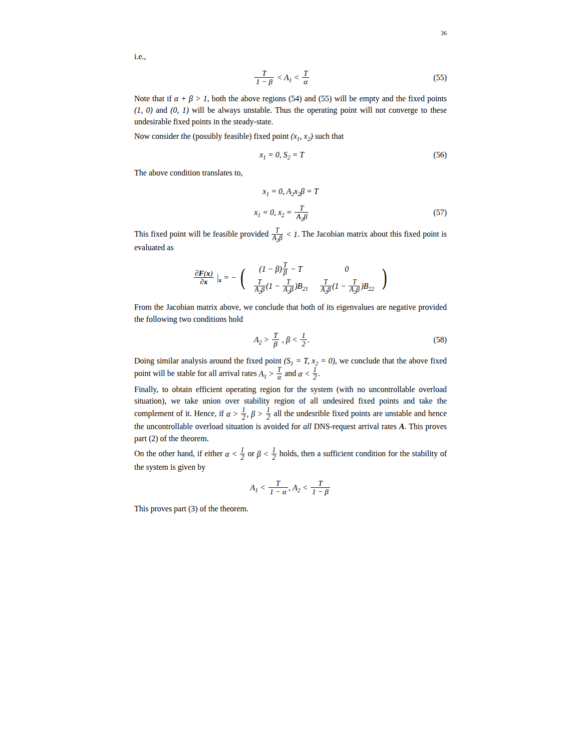36
i.e.,
T 1 − β < A1 < Tα
(55)
Note that if α + β > 1, both the above regions (54) and (55) will be empty and the fixed points (1, 0) and (0, 1) will be always unstable. Thus the operating point will not converge to these undesirable fixed points in the steady-state.
Now consider the (possibly feasible) fixed point (x1, x2) such that
x1 = 0, S2 = T
(56)
The above condition translates to,
x1 = 0, A2x2β = T
x1 = 0, x2 = TA2β
(57)
This fixed point will be feasible provided TA2β < 1. The Jacobian matrix about this fixed point is evaluated as
∂F(x)∂x |x = − (
| (1 − β) T β − T | 0 |
| T A 2 β (1 − T A 2 β )B 21 | T A 2 β (1 − T A 2 β )B 22 |
)
From the Jacobian matrix above, we conclude that both of its eigenvalues are negative provided the following two conditions hold
A2 > Tβ , β < 12.
(58)
Doing similar analysis around the fixed point (S1 = T, x2 = 0), we conclude that the above fixed point will be stable for all arrival rates A1 > Tα and α < 12.
Finally, to obtain efficient operating region for the system (with no uncontrollable overload situation), we take union over stability region of all undesired fixed points and take the complement of it. Hence, if α > 12, β > 12 all the undesrible fixed points are unstable and hence the uncontrollable overload situation is avoided for all DNS-request arrival rates A. This proves part (2) of the theorem.
On the other hand, if either α < 12 or β < 12 holds, then a sufficient condition for the stability of the system is given by
A1 < T 1 − α, A2 < T 1 − β
This proves part (3) of the theorem.